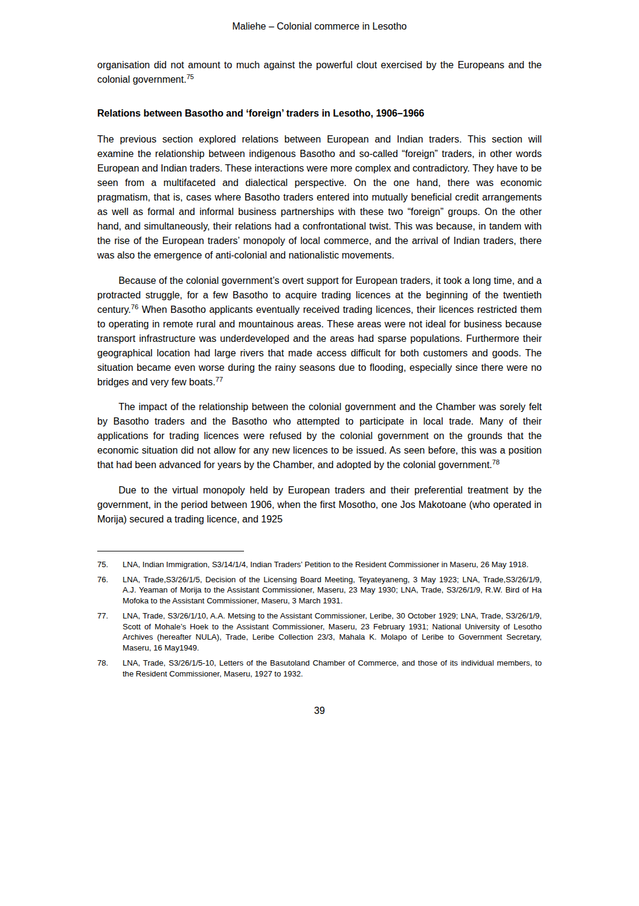Maliehe – Colonial commerce in Lesotho
organisation did not amount to much against the powerful clout exercised by the Europeans and the colonial government.75
Relations between Basotho and ‘foreign’ traders in Lesotho, 1906–1966
The previous section explored relations between European and Indian traders. This section will examine the relationship between indigenous Basotho and so-called “foreign” traders, in other words European and Indian traders. These interactions were more complex and contradictory. They have to be seen from a multifaceted and dialectical perspective. On the one hand, there was economic pragmatism, that is, cases where Basotho traders entered into mutually beneficial credit arrangements as well as formal and informal business partnerships with these two “foreign” groups. On the other hand, and simultaneously, their relations had a confrontational twist. This was because, in tandem with the rise of the European traders’ monopoly of local commerce, and the arrival of Indian traders, there was also the emergence of anti-colonial and nationalistic movements.
Because of the colonial government’s overt support for European traders, it took a long time, and a protracted struggle, for a few Basotho to acquire trading licences at the beginning of the twentieth century.76 When Basotho applicants eventually received trading licences, their licences restricted them to operating in remote rural and mountainous areas. These areas were not ideal for business because transport infrastructure was underdeveloped and the areas had sparse populations. Furthermore their geographical location had large rivers that made access difficult for both customers and goods. The situation became even worse during the rainy seasons due to flooding, especially since there were no bridges and very few boats.77
The impact of the relationship between the colonial government and the Chamber was sorely felt by Basotho traders and the Basotho who attempted to participate in local trade. Many of their applications for trading licences were refused by the colonial government on the grounds that the economic situation did not allow for any new licences to be issued. As seen before, this was a position that had been advanced for years by the Chamber, and adopted by the colonial government.78
Due to the virtual monopoly held by European traders and their preferential treatment by the government, in the period between 1906, when the first Mosotho, one Jos Makotoane (who operated in Morija) secured a trading licence, and 1925
75. LNA, Indian Immigration, S3/14/1/4, Indian Traders’ Petition to the Resident Commissioner in Maseru, 26 May 1918.
76. LNA, Trade,S3/26/1/5, Decision of the Licensing Board Meeting, Teyateyaneng, 3 May 1923; LNA, Trade,S3/26/1/9, A.J. Yeaman of Morija to the Assistant Commissioner, Maseru, 23 May 1930; LNA, Trade, S3/26/1/9, R.W. Bird of Ha Mofoka to the Assistant Commissioner, Maseru, 3 March 1931.
77. LNA, Trade, S3/26/1/10, A.A. Metsing to the Assistant Commissioner, Leribe, 30 October 1929; LNA, Trade, S3/26/1/9, Scott of Mohale’s Hoek to the Assistant Commissioner, Maseru, 23 February 1931; National University of Lesotho Archives (hereafter NULA), Trade, Leribe Collection 23/3, Mahala K. Molapo of Leribe to Government Secretary, Maseru, 16 May1949.
78. LNA, Trade, S3/26/1/5-10, Letters of the Basutoland Chamber of Commerce, and those of its individual members, to the Resident Commissioner, Maseru, 1927 to 1932.
39